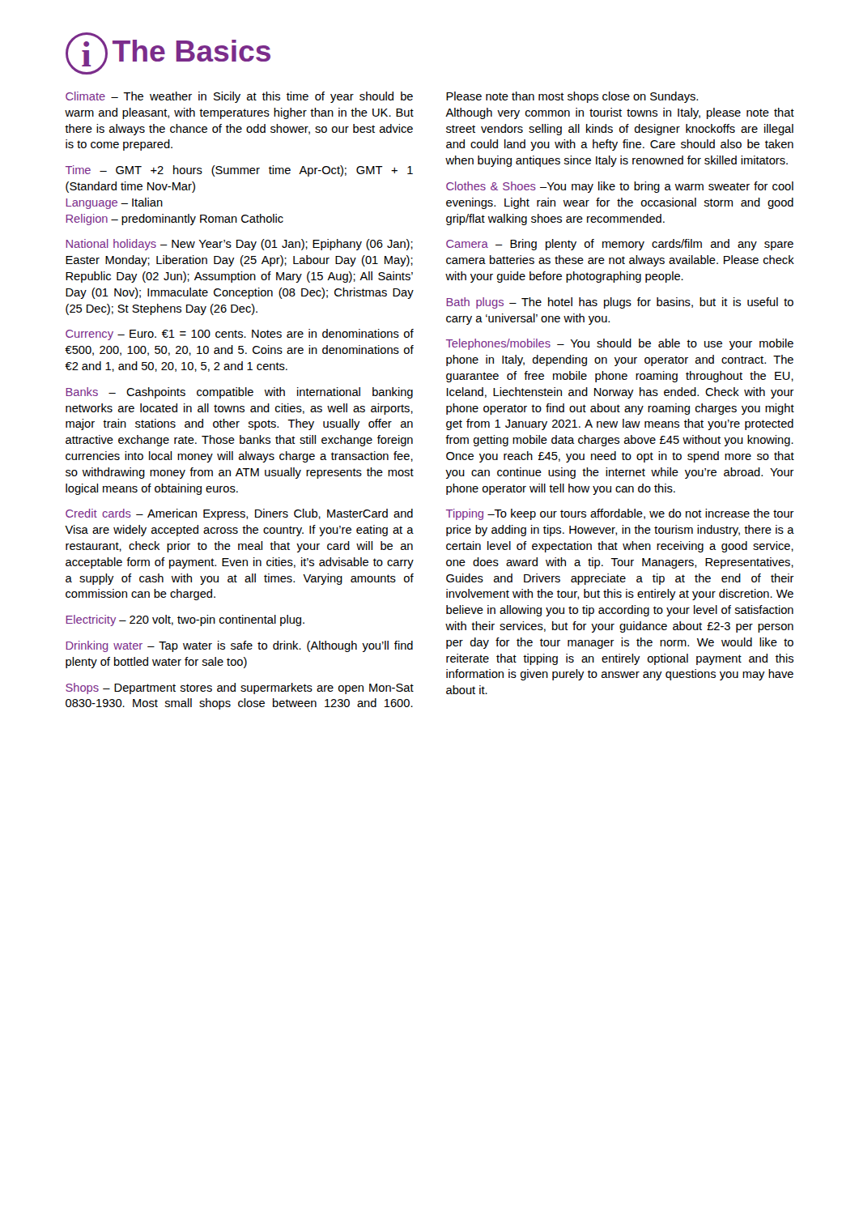i The Basics
Climate – The weather in Sicily at this time of year should be warm and pleasant, with temperatures higher than in the UK. But there is always the chance of the odd shower, so our best advice is to come prepared.
Time – GMT +2 hours (Summer time Apr-Oct); GMT + 1 (Standard time Nov-Mar)
Language – Italian
Religion – predominantly Roman Catholic
National holidays – New Year’s Day (01 Jan); Epiphany (06 Jan); Easter Monday; Liberation Day (25 Apr); Labour Day (01 May); Republic Day (02 Jun); Assumption of Mary (15 Aug); All Saints’ Day (01 Nov); Immaculate Conception (08 Dec); Christmas Day (25 Dec); St Stephens Day (26 Dec).
Currency – Euro. €1 = 100 cents. Notes are in denominations of €500, 200, 100, 50, 20, 10 and 5. Coins are in denominations of €2 and 1, and 50, 20, 10, 5, 2 and 1 cents.
Banks – Cashpoints compatible with international banking networks are located in all towns and cities, as well as airports, major train stations and other spots. They usually offer an attractive exchange rate. Those banks that still exchange foreign currencies into local money will always charge a transaction fee, so withdrawing money from an ATM usually represents the most logical means of obtaining euros.
Credit cards – American Express, Diners Club, MasterCard and Visa are widely accepted across the country. If you’re eating at a restaurant, check prior to the meal that your card will be an acceptable form of payment. Even in cities, it’s advisable to carry a supply of cash with you at all times. Varying amounts of commission can be charged.
Electricity – 220 volt, two-pin continental plug.
Drinking water – Tap water is safe to drink. (Although you’ll find plenty of bottled water for sale too)
Shops – Department stores and supermarkets are open Mon-Sat 0830-1930. Most small shops close between 1230 and 1600. Please note than most shops close on Sundays.
Although very common in tourist towns in Italy, please note that street vendors selling all kinds of designer knockoffs are illegal and could land you with a hefty fine. Care should also be taken when buying antiques since Italy is renowned for skilled imitators.
Clothes & Shoes –You may like to bring a warm sweater for cool evenings. Light rain wear for the occasional storm and good grip/flat walking shoes are recommended.
Camera – Bring plenty of memory cards/film and any spare camera batteries as these are not always available. Please check with your guide before photographing people.
Bath plugs – The hotel has plugs for basins, but it is useful to carry a ‘universal’ one with you.
Telephones/mobiles – You should be able to use your mobile phone in Italy, depending on your operator and contract. The guarantee of free mobile phone roaming throughout the EU, Iceland, Liechtenstein and Norway has ended. Check with your phone operator to find out about any roaming charges you might get from 1 January 2021. A new law means that you’re protected from getting mobile data charges above £45 without you knowing. Once you reach £45, you need to opt in to spend more so that you can continue using the internet while you’re abroad. Your phone operator will tell how you can do this.
Tipping –To keep our tours affordable, we do not increase the tour price by adding in tips. However, in the tourism industry, there is a certain level of expectation that when receiving a good service, one does award with a tip. Tour Managers, Representatives, Guides and Drivers appreciate a tip at the end of their involvement with the tour, but this is entirely at your discretion. We believe in allowing you to tip according to your level of satisfaction with their services, but for your guidance about £2-3 per person per day for the tour manager is the norm. We would like to reiterate that tipping is an entirely optional payment and this information is given purely to answer any questions you may have about it.